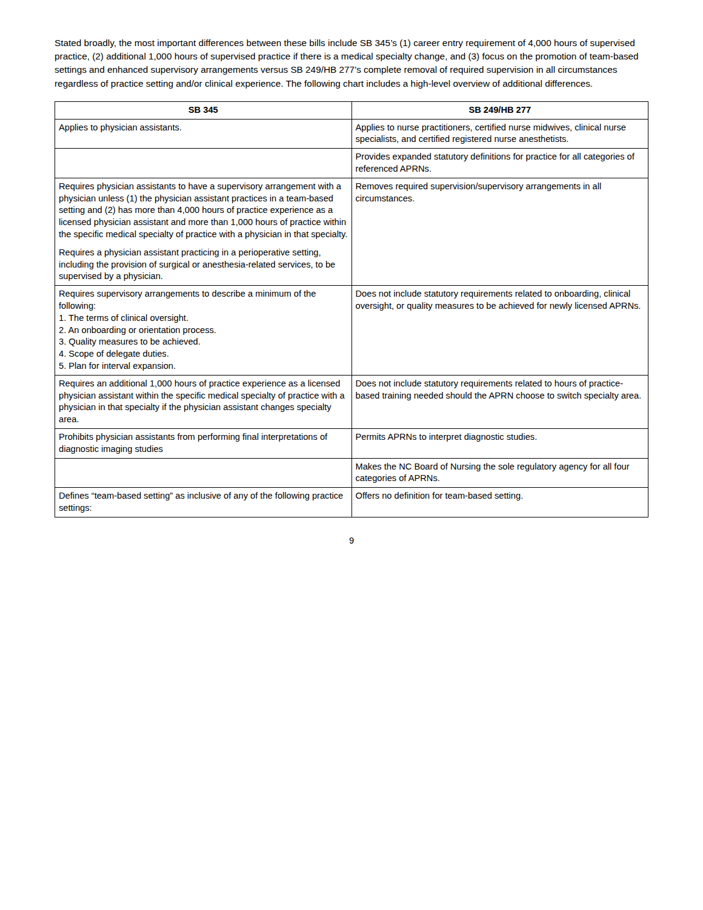Stated broadly, the most important differences between these bills include SB 345’s (1) career entry requirement of 4,000 hours of supervised practice, (2) additional 1,000 hours of supervised practice if there is a medical specialty change, and (3) focus on the promotion of team-based settings and enhanced supervisory arrangements versus SB 249/HB 277’s complete removal of required supervision in all circumstances regardless of practice setting and/or clinical experience. The following chart includes a high-level overview of additional differences.
| SB 345 | SB 249/HB 277 |
| --- | --- |
| Applies to physician assistants. | Applies to nurse practitioners, certified nurse midwives, clinical nurse specialists, and certified registered nurse anesthetists. |
| | Provides expanded statutory definitions for practice for all categories of referenced APRNs. |
| Requires physician assistants to have a supervisory arrangement with a physician unless (1) the physician assistant practices in a team-based setting and (2) has more than 4,000 hours of practice experience as a licensed physician assistant and more than 1,000 hours of practice within the specific medical specialty of practice with a physician in that specialty. Requires a physician assistant practicing in a perioperative setting, including the provision of surgical or anesthesia-related services, to be supervised by a physician. | Removes required supervision/supervisory arrangements in all circumstances. |
| Requires supervisory arrangements to describe a minimum of the following: 1. The terms of clinical oversight. 2. An onboarding or orientation process. 3. Quality measures to be achieved. 4. Scope of delegate duties. 5. Plan for interval expansion. | Does not include statutory requirements related to onboarding, clinical oversight, or quality measures to be achieved for newly licensed APRNs. |
| Requires an additional 1,000 hours of practice experience as a licensed physician assistant within the specific medical specialty of practice with a physician in that specialty if the physician assistant changes specialty area. | Does not include statutory requirements related to hours of practice-based training needed should the APRN choose to switch specialty area. |
| Prohibits physician assistants from performing final interpretations of diagnostic imaging studies | Permits APRNs to interpret diagnostic studies. |
| | Makes the NC Board of Nursing the sole regulatory agency for all four categories of APRNs. |
| Defines “team-based setting” as inclusive of any of the following practice settings: | Offers no definition for team-based setting. |
9